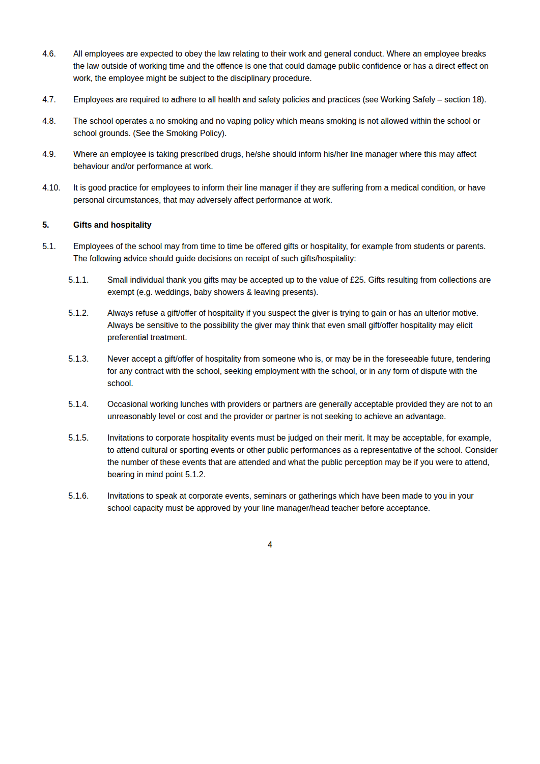4.6. All employees are expected to obey the law relating to their work and general conduct. Where an employee breaks the law outside of working time and the offence is one that could damage public confidence or has a direct effect on work, the employee might be subject to the disciplinary procedure.
4.7. Employees are required to adhere to all health and safety policies and practices (see Working Safely – section 18).
4.8. The school operates a no smoking and no vaping policy which means smoking is not allowed within the school or school grounds. (See the Smoking Policy).
4.9. Where an employee is taking prescribed drugs, he/she should inform his/her line manager where this may affect behaviour and/or performance at work.
4.10. It is good practice for employees to inform their line manager if they are suffering from a medical condition, or have personal circumstances, that may adversely affect performance at work.
5. Gifts and hospitality
5.1. Employees of the school may from time to time be offered gifts or hospitality, for example from students or parents. The following advice should guide decisions on receipt of such gifts/hospitality:
5.1.1. Small individual thank you gifts may be accepted up to the value of £25. Gifts resulting from collections are exempt (e.g. weddings, baby showers & leaving presents).
5.1.2. Always refuse a gift/offer of hospitality if you suspect the giver is trying to gain or has an ulterior motive. Always be sensitive to the possibility the giver may think that even small gift/offer hospitality may elicit preferential treatment.
5.1.3. Never accept a gift/offer of hospitality from someone who is, or may be in the foreseeable future, tendering for any contract with the school, seeking employment with the school, or in any form of dispute with the school.
5.1.4. Occasional working lunches with providers or partners are generally acceptable provided they are not to an unreasonably level or cost and the provider or partner is not seeking to achieve an advantage.
5.1.5. Invitations to corporate hospitality events must be judged on their merit. It may be acceptable, for example, to attend cultural or sporting events or other public performances as a representative of the school. Consider the number of these events that are attended and what the public perception may be if you were to attend, bearing in mind point 5.1.2.
5.1.6. Invitations to speak at corporate events, seminars or gatherings which have been made to you in your school capacity must be approved by your line manager/head teacher before acceptance.
4